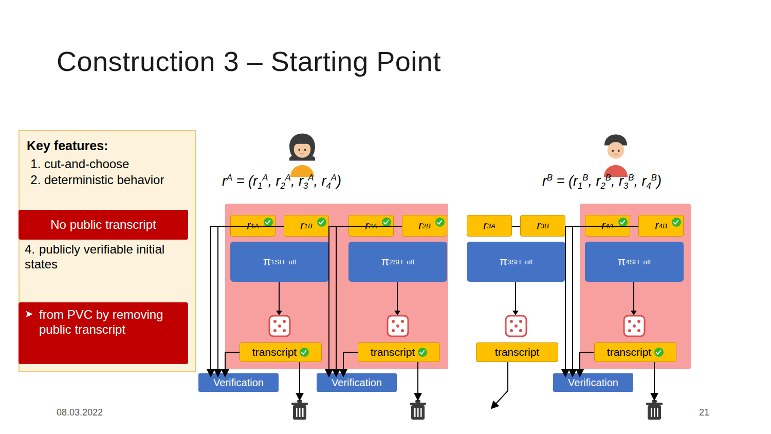Construction 3 – Starting Point
Key features:
cut-and-choose
deterministic behavior
No public transcript
4. publicly verifiable initial states
›
from PVC by removing public transcript
rA = (r1A, r2A, r3A, r4A)
rB = (r1B, r2B, r3B, r4B)
r1A
r1B
π1SH−off
transcript
r2A
r2B
π2SH−off
transcript
r3A
r3B
π3SH−off
transcript
r4A
r4B
π4SH−off
transcript
Verification
Verification
Verification
08.03.2022
21